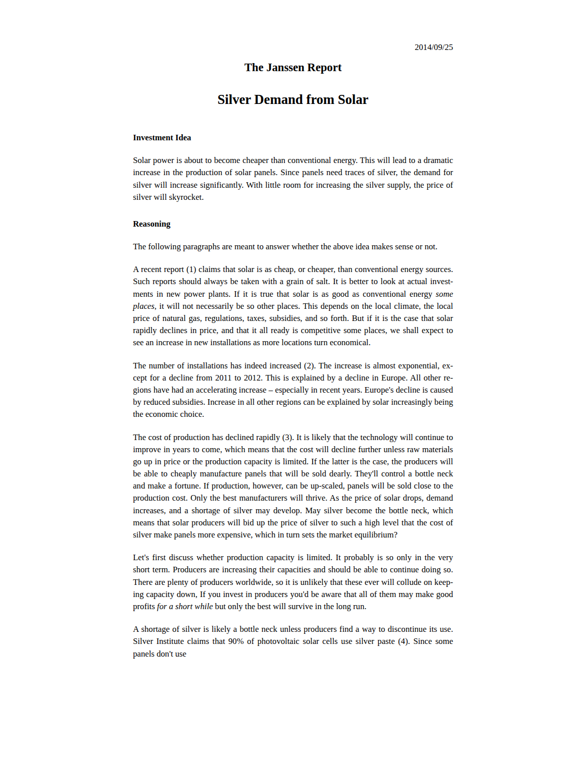2014/09/25
The Janssen Report
Silver Demand from Solar
Investment Idea
Solar power is about to become cheaper than conventional energy. This will lead to a dramatic increase in the production of solar panels. Since panels need traces of silver, the demand for silver will increase significantly. With little room for increasing the silver supply, the price of silver will skyrocket.
Reasoning
The following paragraphs are meant to answer whether the above idea makes sense or not.
A recent report (1) claims that solar is as cheap, or cheaper, than conventional energy sources. Such reports should always be taken with a grain of salt. It is better to look at actual investments in new power plants. If it is true that solar is as good as conventional energy some places, it will not necessarily be so other places. This depends on the local climate, the local price of natural gas, regulations, taxes, subsidies, and so forth. But if it is the case that solar rapidly declines in price, and that it all ready is competitive some places, we shall expect to see an increase in new installations as more locations turn economical.
The number of installations has indeed increased (2). The increase is almost exponential, except for a decline from 2011 to 2012. This is explained by a decline in Europe. All other regions have had an accelerating increase – especially in recent years. Europe's decline is caused by reduced subsidies. Increase in all other regions can be explained by solar increasingly being the economic choice.
The cost of production has declined rapidly (3). It is likely that the technology will continue to improve in years to come, which means that the cost will decline further unless raw materials go up in price or the production capacity is limited. If the latter is the case, the producers will be able to cheaply manufacture panels that will be sold dearly. They'll control a bottle neck and make a fortune. If production, however, can be up-scaled, panels will be sold close to the production cost. Only the best manufacturers will thrive. As the price of solar drops, demand increases, and a shortage of silver may develop. May silver become the bottle neck, which means that solar producers will bid up the price of silver to such a high level that the cost of silver make panels more expensive, which in turn sets the market equilibrium?
Let's first discuss whether production capacity is limited. It probably is so only in the very short term. Producers are increasing their capacities and should be able to continue doing so. There are plenty of producers worldwide, so it is unlikely that these ever will collude on keeping capacity down, If you invest in producers you'd be aware that all of them may make good profits for a short while but only the best will survive in the long run.
A shortage of silver is likely a bottle neck unless producers find a way to discontinue its use. Silver Institute claims that 90% of photovoltaic solar cells use silver paste (4). Since some panels don't use